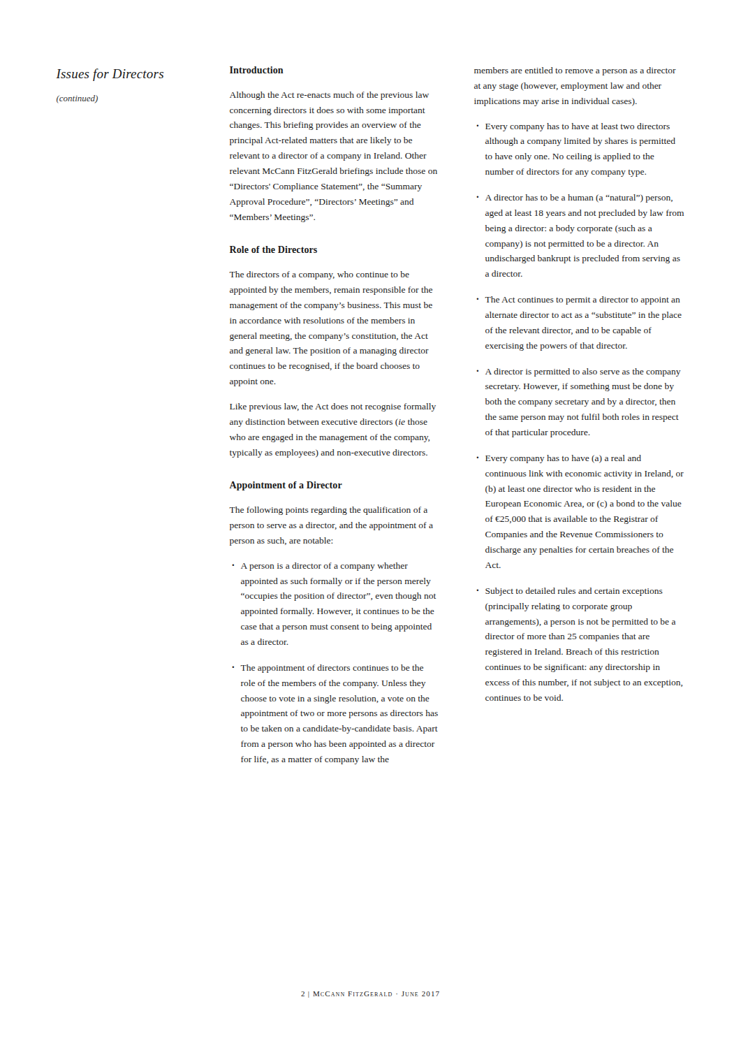Issues for Directors
(continued)
Introduction
Although the Act re-enacts much of the previous law concerning directors it does so with some important changes. This briefing provides an overview of the principal Act-related matters that are likely to be relevant to a director of a company in Ireland. Other relevant McCann FitzGerald briefings include those on “Directors' Compliance Statement”, the “Summary Approval Procedure”, “Directors’ Meetings” and “Members’ Meetings”.
Role of the Directors
The directors of a company, who continue to be appointed by the members, remain responsible for the management of the company’s business. This must be in accordance with resolutions of the members in general meeting, the company’s constitution, the Act and general law. The position of a managing director continues to be recognised, if the board chooses to appoint one.
Like previous law, the Act does not recognise formally any distinction between executive directors (ie those who are engaged in the management of the company, typically as employees) and non-executive directors.
Appointment of a Director
The following points regarding the qualification of a person to serve as a director, and the appointment of a person as such, are notable:
A person is a director of a company whether appointed as such formally or if the person merely “occupies the position of director”, even though not appointed formally. However, it continues to be the case that a person must consent to being appointed as a director.
The appointment of directors continues to be the role of the members of the company. Unless they choose to vote in a single resolution, a vote on the appointment of two or more persons as directors has to be taken on a candidate-by-candidate basis. Apart from a person who has been appointed as a director for life, as a matter of company law the
members are entitled to remove a person as a director at any stage (however, employment law and other implications may arise in individual cases).
Every company has to have at least two directors although a company limited by shares is permitted to have only one. No ceiling is applied to the number of directors for any company type.
A director has to be a human (a “natural”) person, aged at least 18 years and not precluded by law from being a director: a body corporate (such as a company) is not permitted to be a director. An undischarged bankrupt is precluded from serving as a director.
The Act continues to permit a director to appoint an alternate director to act as a “substitute” in the place of the relevant director, and to be capable of exercising the powers of that director.
A director is permitted to also serve as the company secretary. However, if something must be done by both the company secretary and by a director, then the same person may not fulfil both roles in respect of that particular procedure.
Every company has to have (a) a real and continuous link with economic activity in Ireland, or (b) at least one director who is resident in the European Economic Area, or (c) a bond to the value of €25,000 that is available to the Registrar of Companies and the Revenue Commissioners to discharge any penalties for certain breaches of the Act.
Subject to detailed rules and certain exceptions (principally relating to corporate group arrangements), a person is not be permitted to be a director of more than 25 companies that are registered in Ireland. Breach of this restriction continues to be significant: any directorship in excess of this number, if not subject to an exception, continues to be void.
2 | McCann FitzGerald · June 2017